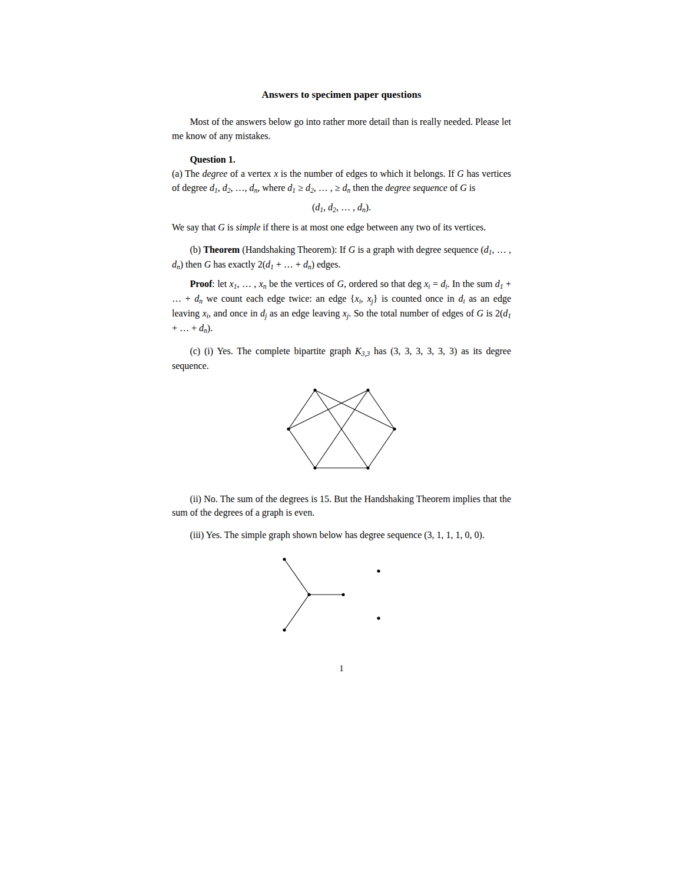Answers to specimen paper questions
Most of the answers below go into rather more detail than is really needed. Please let me know of any mistakes.
Question 1.
(a) The degree of a vertex x is the number of edges to which it belongs. If G has vertices of degree d1, d2, …, dn, where d1 ≥ d2, … , ≥ dn then the degree sequence of G is
(d1, d2, … , dn).
We say that G is simple if there is at most one edge between any two of its vertices.
(b) Theorem (Handshaking Theorem): If G is a graph with degree sequence (d1, … , dn) then G has exactly 2(d1 + … + dn) edges.
Proof: let x1, … , xn be the vertices of G, ordered so that deg xi = di. In the sum d1 + … + dn we count each edge twice: an edge {xi, xj} is counted once in di as an edge leaving xi, and once in dj as an edge leaving xj. So the total number of edges of G is 2(d1 + … + dn).
(c) (i) Yes. The complete bipartite graph K3,3 has (3, 3, 3, 3, 3, 3) as its degree sequence.
(ii) No. The sum of the degrees is 15. But the Handshaking Theorem implies that the sum of the degrees of a graph is even.
(iii) Yes. The simple graph shown below has degree sequence (3, 1, 1, 1, 0, 0).
1